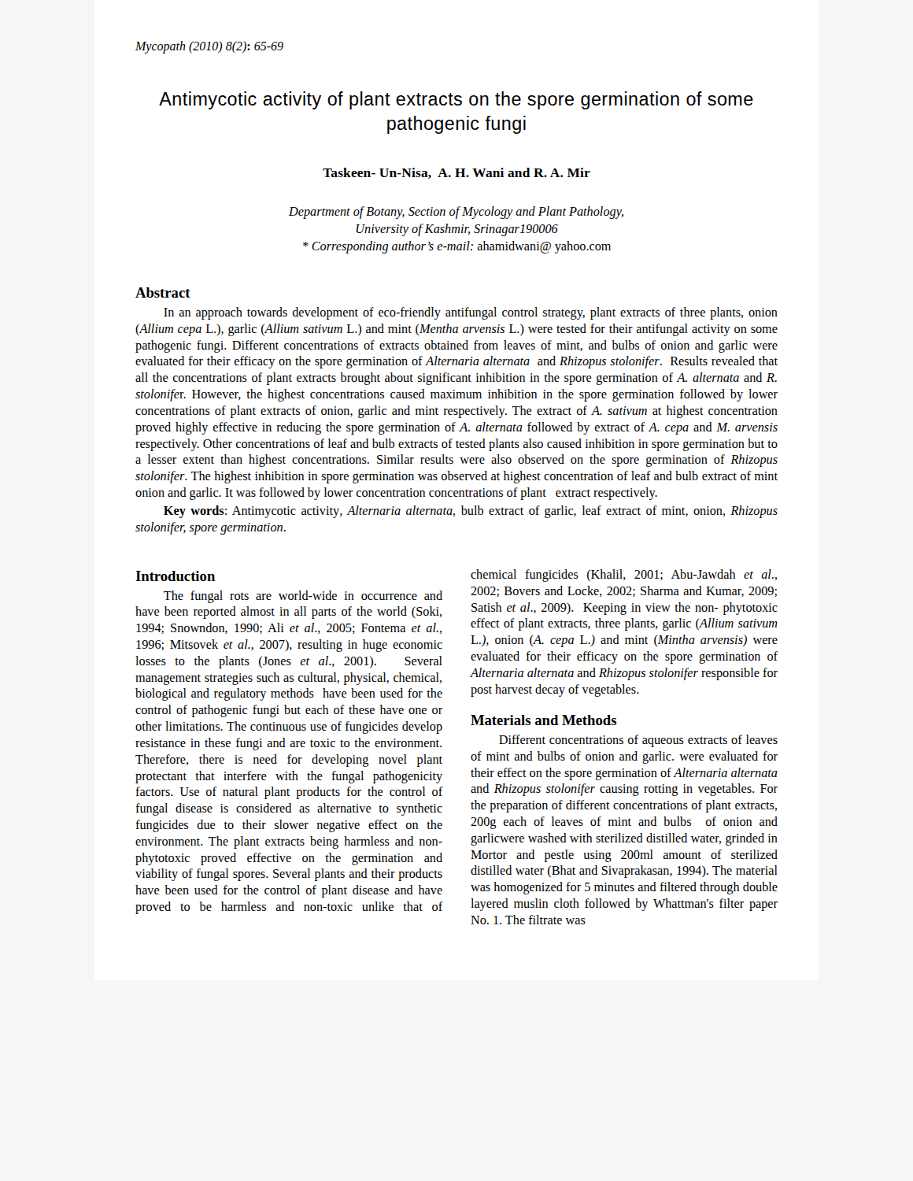Mycopath (2010) 8(2): 65-69
Antimycotic activity of plant extracts on the spore germination of some pathogenic fungi
Taskeen- Un-Nisa, A. H. Wani and R. A. Mir
Department of Botany, Section of Mycology and Plant Pathology,
University of Kashmir, Srinagar190006
* Corresponding author’s e-mail: ahamidwani@ yahoo.com
Abstract
In an approach towards development of eco-friendly antifungal control strategy, plant extracts of three plants, onion (Allium cepa L.), garlic (Allium sativum L.) and mint (Mentha arvensis L.) were tested for their antifungal activity on some pathogenic fungi. Different concentrations of extracts obtained from leaves of mint, and bulbs of onion and garlic were evaluated for their efficacy on the spore germination of Alternaria alternata and Rhizopus stolonifer. Results revealed that all the concentrations of plant extracts brought about significant inhibition in the spore germination of A. alternata and R. stolonifer. However, the highest concentrations caused maximum inhibition in the spore germination followed by lower concentrations of plant extracts of onion, garlic and mint respectively. The extract of A. sativum at highest concentration proved highly effective in reducing the spore germination of A. alternata followed by extract of A. cepa and M. arvensis respectively. Other concentrations of leaf and bulb extracts of tested plants also caused inhibition in spore germination but to a lesser extent than highest concentrations. Similar results were also observed on the spore germination of Rhizopus stolonifer. The highest inhibition in spore germination was observed at highest concentration of leaf and bulb extract of mint onion and garlic. It was followed by lower concentration concentrations of plant extract respectively.
Key words: Antimycotic activity, Alternaria alternata, bulb extract of garlic, leaf extract of mint, onion, Rhizopus stolonifer, spore germination.
Introduction
The fungal rots are world-wide in occurrence and have been reported almost in all parts of the world (Soki, 1994; Snowndon, 1990; Ali et al., 2005; Fontema et al., 1996; Mitsovek et al., 2007), resulting in huge economic losses to the plants (Jones et al., 2001). Several management strategies such as cultural, physical, chemical, biological and regulatory methods have been used for the control of pathogenic fungi but each of these have one or other limitations. The continuous use of fungicides develop resistance in these fungi and are toxic to the environment. Therefore, there is need for developing novel plant protectant that interfere with the fungal pathogenicity factors. Use of natural plant products for the control of fungal disease is considered as alternative to synthetic fungicides due to their slower negative effect on the environment. The plant extracts being harmless and non-phytotoxic proved effective on the germination and viability of fungal spores. Several plants and their products have been used for the control of plant disease and have proved to be harmless and non-toxic unlike that of chemical fungicides (Khalil, 2001; Abu-Jawdah et al., 2002; Bovers and Locke, 2002; Sharma and Kumar, 2009; Satish et al., 2009). Keeping in view the non- phytotoxic effect of plant extracts, three plants, garlic (Allium sativum L.), onion (A. cepa L.) and mint (Mintha arvensis) were evaluated for their efficacy on the spore germination of Alternaria alternata and Rhizopus stolonifer responsible for post harvest decay of vegetables.
Materials and Methods
Different concentrations of aqueous extracts of leaves of mint and bulbs of onion and garlic. were evaluated for their effect on the spore germination of Alternaria alternata and Rhizopus stolonifer causing rotting in vegetables. For the preparation of different concentrations of plant extracts, 200g each of leaves of mint and bulbs of onion and garlicwere washed with sterilized distilled water, grinded in Mortor and pestle using 200ml amount of sterilized distilled water (Bhat and Sivaprakasan, 1994). The material was homogenized for 5 minutes and filtered through double layered muslin cloth followed by Whattman's filter paper No. 1. The filtrate was